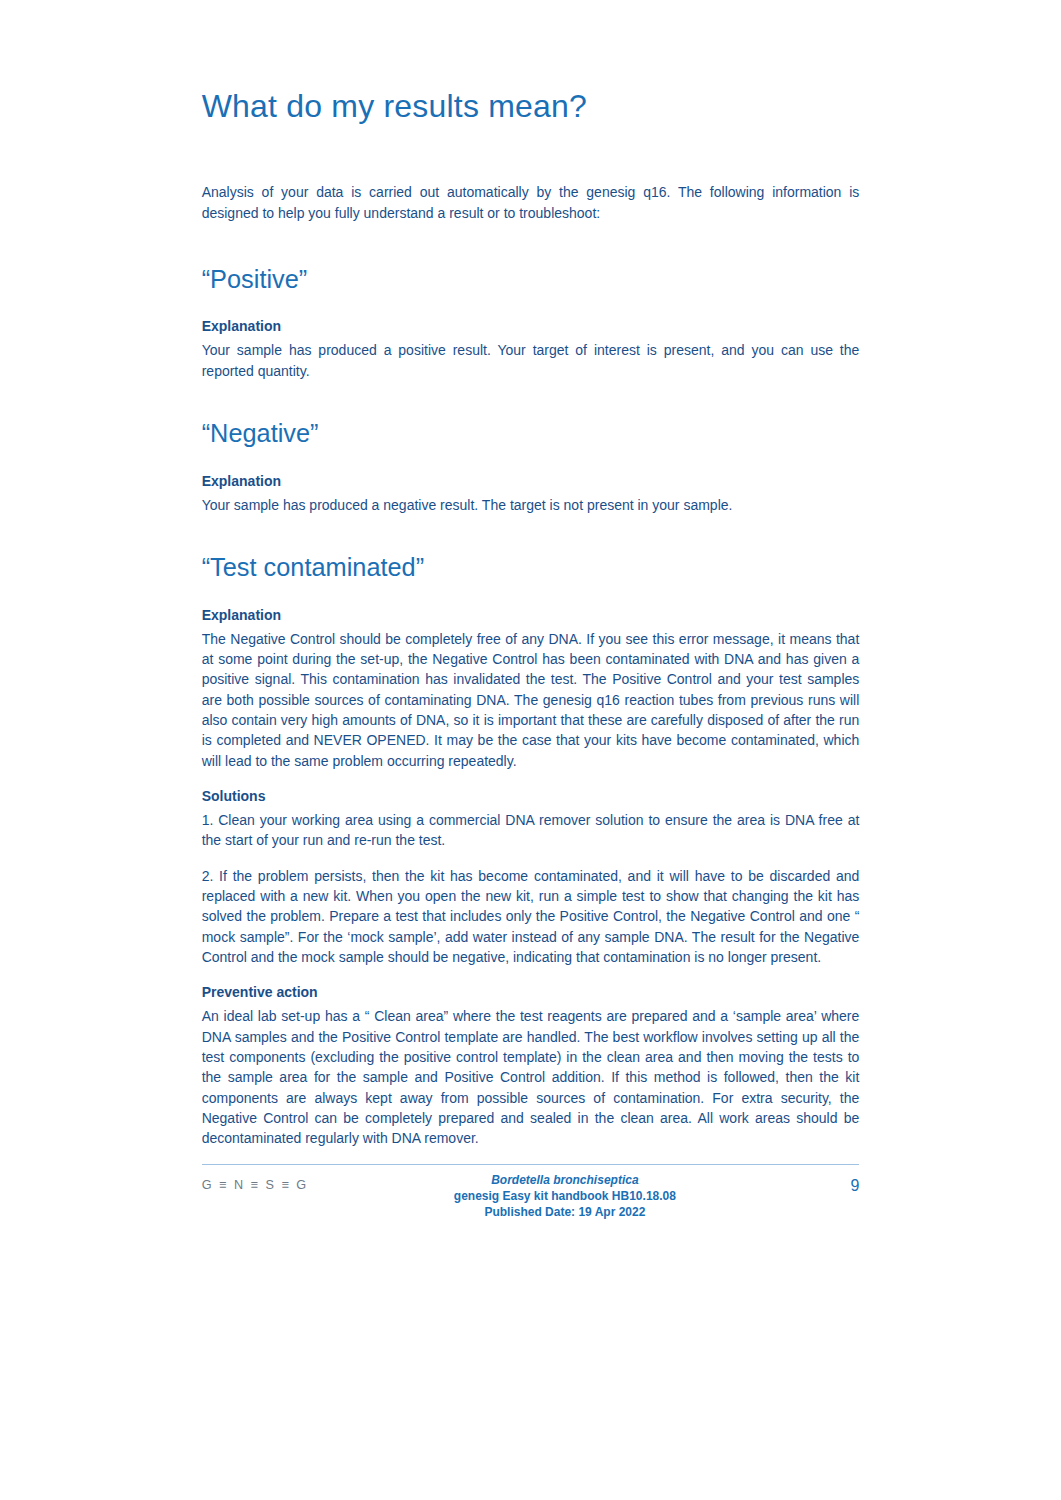What do my results mean?
Analysis of your data is carried out automatically by the genesig q16. The following information is designed to help you fully understand a result or to troubleshoot:
“Positive”
Explanation
Your sample has produced a positive result. Your target of interest is present, and you can use the reported quantity.
“Negative”
Explanation
Your sample has produced a negative result. The target is not present in your sample.
“Test contaminated”
Explanation
The Negative Control should be completely free of any DNA. If you see this error message, it means that at some point during the set-up, the Negative Control has been contaminated with DNA and has given a positive signal. This contamination has invalidated the test. The Positive Control and your test samples are both possible sources of contaminating DNA. The genesig q16 reaction tubes from previous runs will also contain very high amounts of DNA, so it is important that these are carefully disposed of after the run is completed and NEVER OPENED. It may be the case that your kits have become contaminated, which will lead to the same problem occurring repeatedly.
Solutions
1. Clean your working area using a commercial DNA remover solution to ensure the area is DNA free at the start of your run and re-run the test.
2. If the problem persists, then the kit has become contaminated, and it will have to be discarded and replaced with a new kit. When you open the new kit, run a simple test to show that changing the kit has solved the problem. Prepare a test that includes only the Positive Control, the Negative Control and one “ mock sample”. For the ‘mock sample’, add water instead of any sample DNA. The result for the Negative Control and the mock sample should be negative, indicating that contamination is no longer present.
Preventive action
An ideal lab set-up has a “ Clean area” where the test reagents are prepared and a ‘sample area’ where DNA samples and the Positive Control template are handled. The best workflow involves setting up all the test components (excluding the positive control template) in the clean area and then moving the tests to the sample area for the sample and Positive Control addition. If this method is followed, then the kit components are always kept away from possible sources of contamination. For extra security, the Negative Control can be completely prepared and sealed in the clean area. All work areas should be decontaminated regularly with DNA remover.
G ≡ N ≡ S ≡ G
Bordetella bronchiseptica
genesig Easy kit handbook HB10.18.08
Published Date: 19 Apr 2022
9